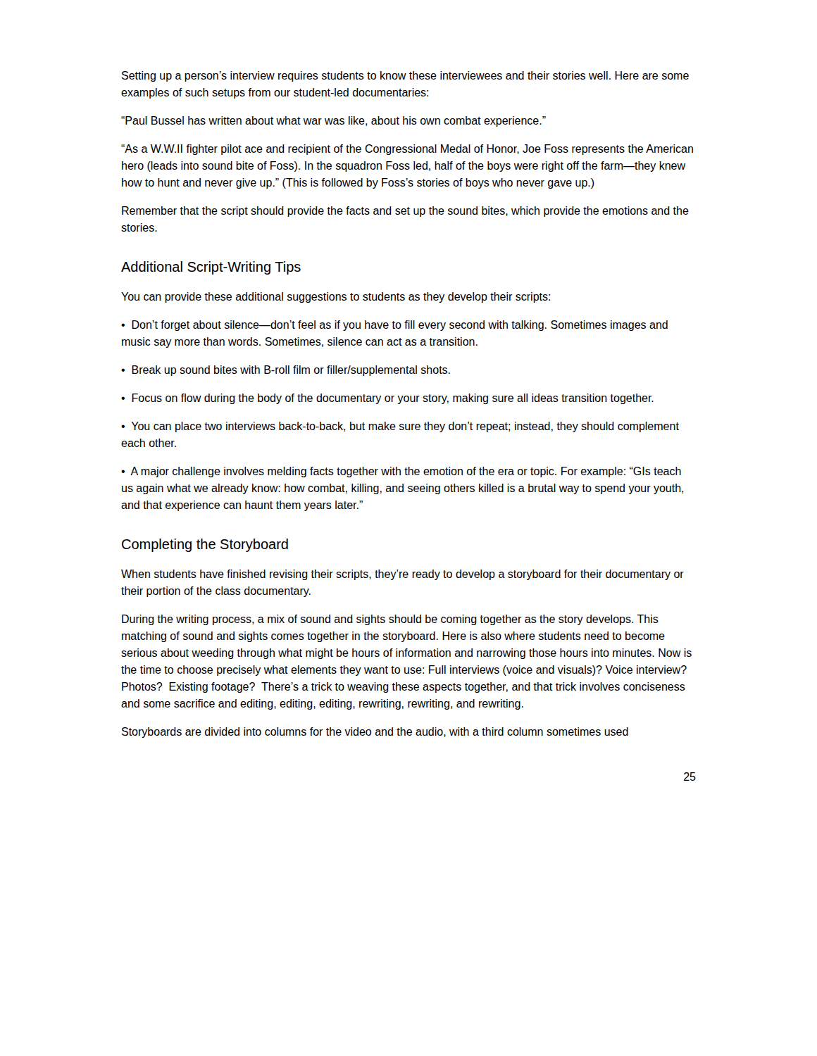Setting up a person’s interview requires students to know these interviewees and their stories well. Here are some examples of such setups from our student-led documentaries:
“Paul Bussel has written about what war was like, about his own combat experience.”
“As a W.W.II fighter pilot ace and recipient of the Congressional Medal of Honor, Joe Foss represents the American hero (leads into sound bite of Foss). In the squadron Foss led, half of the boys were right off the farm—they knew how to hunt and never give up.” (This is followed by Foss’s stories of boys who never gave up.)
Remember that the script should provide the facts and set up the sound bites, which provide the emotions and the stories.
Additional Script-Writing Tips
You can provide these additional suggestions to students as they develop their scripts:
• Don’t forget about silence—don’t feel as if you have to fill every second with talking. Sometimes images and music say more than words. Sometimes, silence can act as a transition.
• Break up sound bites with B-roll film or filler/supplemental shots.
• Focus on flow during the body of the documentary or your story, making sure all ideas transition together.
• You can place two interviews back-to-back, but make sure they don’t repeat; instead, they should complement each other.
• A major challenge involves melding facts together with the emotion of the era or topic. For example: “GIs teach us again what we already know: how combat, killing, and seeing others killed is a brutal way to spend your youth, and that experience can haunt them years later.”
Completing the Storyboard
When students have finished revising their scripts, they’re ready to develop a storyboard for their documentary or their portion of the class documentary.
During the writing process, a mix of sound and sights should be coming together as the story develops. This matching of sound and sights comes together in the storyboard. Here is also where students need to become serious about weeding through what might be hours of information and narrowing those hours into minutes. Now is the time to choose precisely what elements they want to use: Full interviews (voice and visuals)? Voice interview? Photos? Existing footage? There’s a trick to weaving these aspects together, and that trick involves conciseness and some sacrifice and editing, editing, editing, rewriting, rewriting, and rewriting.
Storyboards are divided into columns for the video and the audio, with a third column sometimes used
25